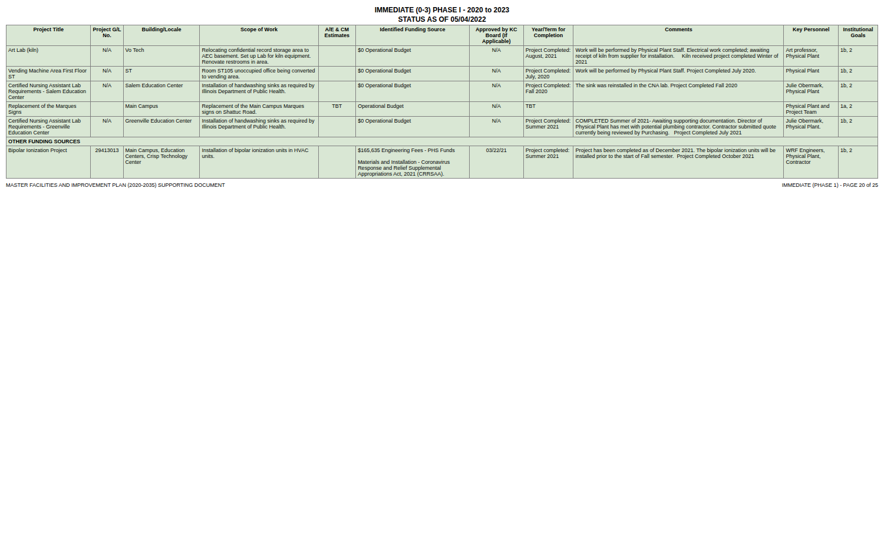IMMEDIATE (0-3) PHASE I - 2020 to 2023
STATUS AS OF 05/04/2022
| Project Title | Project G/L No. | Building/Locale | Scope of Work | A/E & CM Estimates | Identified Funding Source | Approved by KC Board (If Applicable) | Year/Term for Completion | Comments | Key Personnel | Institutional Goals |
| --- | --- | --- | --- | --- | --- | --- | --- | --- | --- | --- |
| Art Lab (kiln) | N/A | Vo Tech | Relocating confidential record storage area to AEC basement. Set up Lab for kiln equipment. Renovate restrooms in area. | | $0 Operational Budget | N/A | Project Completed: August, 2021 | Work will be performed by Physical Plant Staff. Electrical work completed; awaiting receipt of kiln from supplier for installation. Kiln received project completed Winter of 2021 | Art professor, Physical Plant | 1b, 2 |
| Vending Machine Area First Floor ST | N/A | ST | Room ST105 unoccupied office being converted to vending area. | | $0 Operational Budget | N/A | Project Completed: July, 2020 | Work will be performed by Physical Plant Staff. Project Completed July 2020. | Physical Plant | 1b, 2 |
| Certified Nursing Assistant Lab Requirements - Salem Education Center | N/A | Salem Education Center | Installation of handwashing sinks as required by Illinois Department of Public Health. | | $0 Operational Budget | N/A | Project Completed: Fall 2020 | The sink was reinstalled in the CNA lab. Project Completed Fall 2020 | Julie Obermark, Physical Plant | 1b, 2 |
| Replacement of the Marques Signs | | Main Campus | Replacement of the Main Campus Marques signs on Shattuc Road. | TBT | Operational Budget | N/A | TBT | | Physical Plant and Project Team | 1a, 2 |
| Certified Nursing Assistant Lab Requirements - Greenville Education Center | N/A | Greenville Education Center | Installation of handwashing sinks as required by Illinois Department of Public Health. | | $0 Operational Budget | N/A | Project Completed: Summer 2021 | COMPLETED Summer of 2021- Awaiting supporting documentation. Director of Physical Plant has met with potential plumbing contractor. Contractor submitted quote currently being reviewed by Purchasing. Project Completed July 2021 | Julie Obermark, Physical Plant. | 1b, 2 |
| OTHER FUNDING SOURCES |
| Bipolar Ionization Project | 29413013 | Main Campus, Education Centers, Crisp Technology Center | Installation of bipolar ionization units in HVAC units. | | $165,635 Engineering Fees - PHS Funds Materials and Installation - Coronavirus Response and Relief Supplemental Appropriations Act, 2021 (CRRSAA). | 03/22/21 | Project completed: Summer 2021 | Project has been completed as of December 2021. The bipolar ionization units will be installed prior to the start of Fall semester. Project Completed October 2021 | WRF Engineers, Physical Plant, Contractor | 1b, 2 |
MASTER FACILITIES AND IMPROVEMENT PLAN (2020-2035) SUPPORTING DOCUMENT IMMEDIATE (PHASE 1) - PAGE 20 of 25